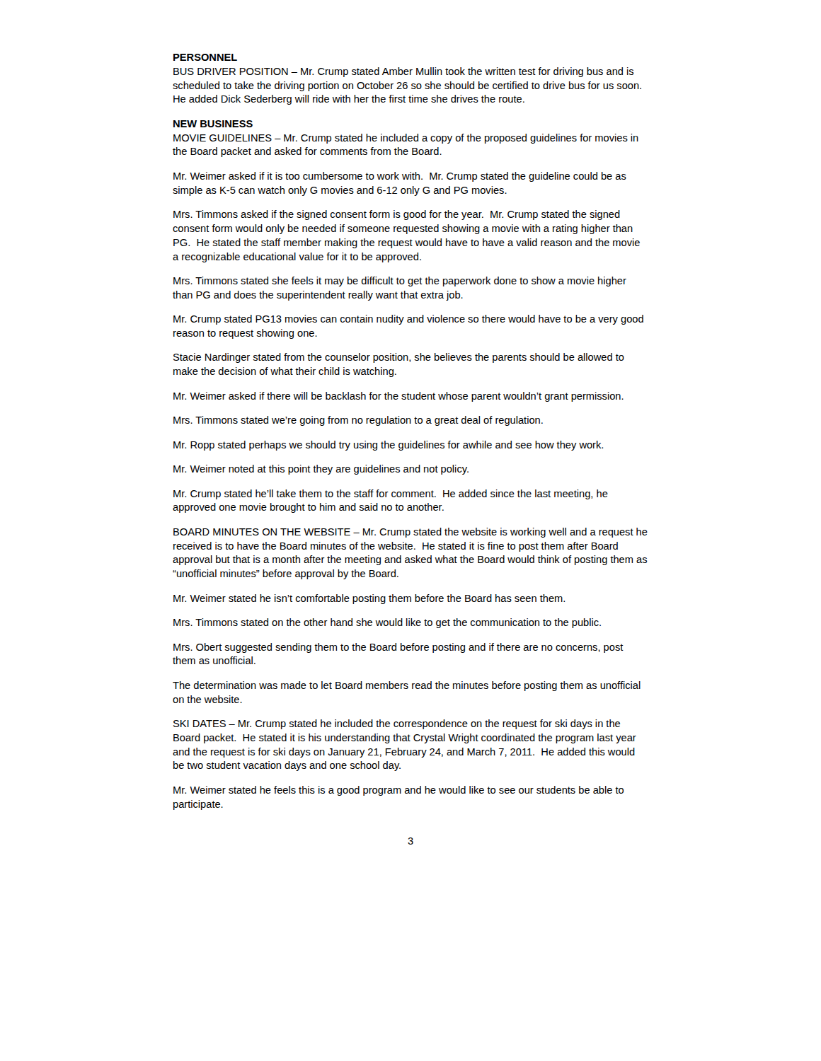Personnel
BUS DRIVER POSITION – Mr. Crump stated Amber Mullin took the written test for driving bus and is scheduled to take the driving portion on October 26 so she should be certified to drive bus for us soon. He added Dick Sederberg will ride with her the first time she drives the route.
New Business
MOVIE GUIDELINES – Mr. Crump stated he included a copy of the proposed guidelines for movies in the Board packet and asked for comments from the Board.
Mr. Weimer asked if it is too cumbersome to work with. Mr. Crump stated the guideline could be as simple as K-5 can watch only G movies and 6-12 only G and PG movies.
Mrs. Timmons asked if the signed consent form is good for the year. Mr. Crump stated the signed consent form would only be needed if someone requested showing a movie with a rating higher than PG. He stated the staff member making the request would have to have a valid reason and the movie a recognizable educational value for it to be approved.
Mrs. Timmons stated she feels it may be difficult to get the paperwork done to show a movie higher than PG and does the superintendent really want that extra job.
Mr. Crump stated PG13 movies can contain nudity and violence so there would have to be a very good reason to request showing one.
Stacie Nardinger stated from the counselor position, she believes the parents should be allowed to make the decision of what their child is watching.
Mr. Weimer asked if there will be backlash for the student whose parent wouldn’t grant permission.
Mrs. Timmons stated we’re going from no regulation to a great deal of regulation.
Mr. Ropp stated perhaps we should try using the guidelines for awhile and see how they work.
Mr. Weimer noted at this point they are guidelines and not policy.
Mr. Crump stated he’ll take them to the staff for comment. He added since the last meeting, he approved one movie brought to him and said no to another.
BOARD MINUTES ON THE WEBSITE – Mr. Crump stated the website is working well and a request he received is to have the Board minutes of the website. He stated it is fine to post them after Board approval but that is a month after the meeting and asked what the Board would think of posting them as “unofficial minutes” before approval by the Board.
Mr. Weimer stated he isn’t comfortable posting them before the Board has seen them.
Mrs. Timmons stated on the other hand she would like to get the communication to the public.
Mrs. Obert suggested sending them to the Board before posting and if there are no concerns, post them as unofficial.
The determination was made to let Board members read the minutes before posting them as unofficial on the website.
SKI DATES – Mr. Crump stated he included the correspondence on the request for ski days in the Board packet. He stated it is his understanding that Crystal Wright coordinated the program last year and the request is for ski days on January 21, February 24, and March 7, 2011. He added this would be two student vacation days and one school day.
Mr. Weimer stated he feels this is a good program and he would like to see our students be able to participate.
3